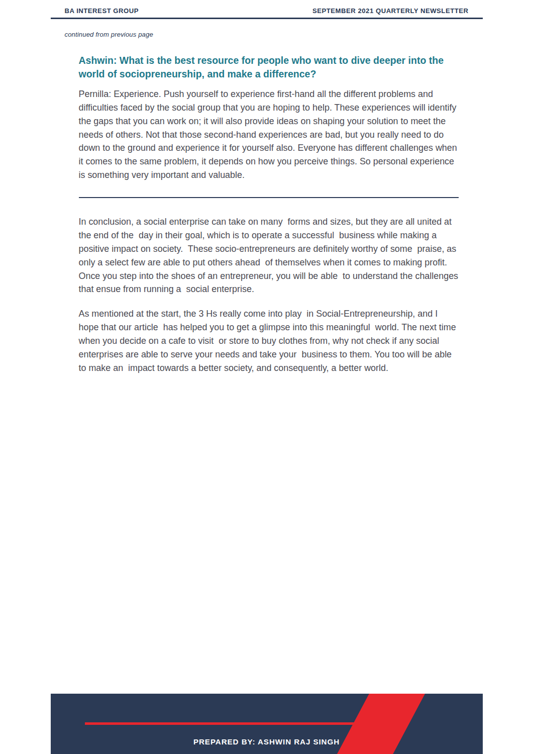BA Interest Group September 2021 Quarterly Newsletter
continued from previous page
Ashwin: What is the best resource for people who want to dive deeper into the world of sociopreneurship, and make a difference?
Pernilla: Experience. Push yourself to experience first-hand all the different problems and difficulties faced by the social group that you are hoping to help. These experiences will identify the gaps that you can work on; it will also provide ideas on shaping your solution to meet the needs of others. Not that those second-hand experiences are bad, but you really need to do down to the ground and experience it for yourself also. Everyone has different challenges when it comes to the same problem, it depends on how you perceive things. So personal experience is something very important and valuable.
In conclusion, a social enterprise can take on many forms and sizes, but they are all united at the end of the day in their goal, which is to operate a successful business while making a positive impact on society. These socio-entrepreneurs are definitely worthy of some praise, as only a select few are able to put others ahead of themselves when it comes to making profit. Once you step into the shoes of an entrepreneur, you will be able to understand the challenges that ensue from running a social enterprise.
As mentioned at the start, the 3 Hs really come into play in Social-Entrepreneurship, and I hope that our article has helped you to get a glimpse into this meaningful world. The next time when you decide on a cafe to visit or store to buy clothes from, why not check if any social enterprises are able to serve your needs and take your business to them. You too will be able to make an impact towards a better society, and consequently, a better world.
Prepared by: Ashwin Raj Singh